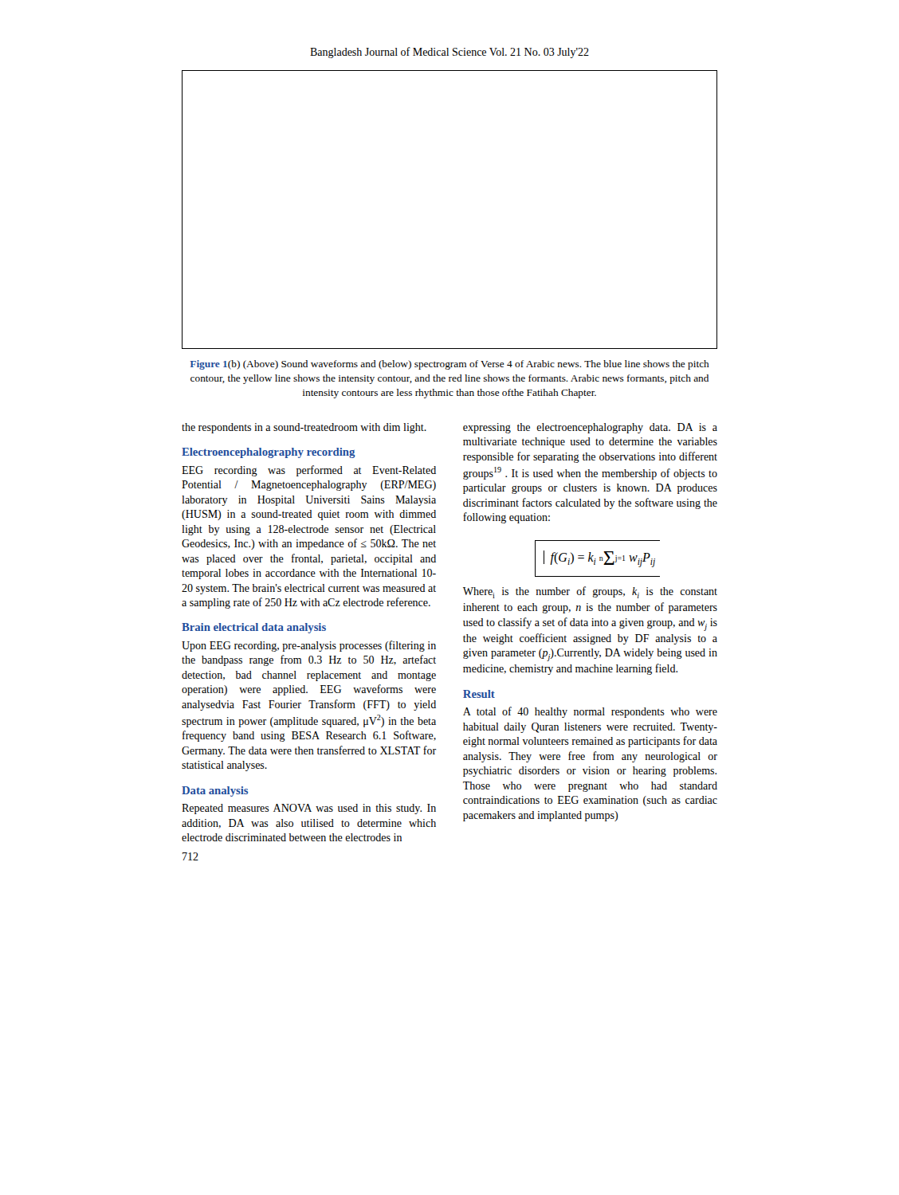Bangladesh Journal of Medical Science Vol. 21 No. 03 July'22
Figure 1(b) (Above) Sound waveforms and (below) spectrogram of Verse 4 of Arabic news. The blue line shows the pitch contour, the yellow line shows the intensity contour, and the red line shows the formants. Arabic news formants, pitch and intensity contours are less rhythmic than those ofthe Fatihah Chapter.
the respondents in a sound-treatedroom with dim light.
Electroencephalography recording
EEG recording was performed at Event-Related Potential / Magnetoencephalography (ERP/MEG) laboratory in Hospital Universiti Sains Malaysia (HUSM) in a sound-treated quiet room with dimmed light by using a 128-electrode sensor net (Electrical Geodesics, Inc.) with an impedance of ≤ 50kΩ. The net was placed over the frontal, parietal, occipital and temporal lobes in accordance with the International 10-20 system. The brain's electrical current was measured at a sampling rate of 250 Hz with aCz electrode reference.
Brain electrical data analysis
Upon EEG recording, pre-analysis processes (filtering in the bandpass range from 0.3 Hz to 50 Hz, artefact detection, bad channel replacement and montage operation) were applied. EEG waveforms were analysedvia Fast Fourier Transform (FFT) to yield spectrum in power (amplitude squared, μV2) in the beta frequency band using BESA Research 6.1 Software, Germany. The data were then transferred to XLSTAT for statistical analyses.
Data analysis
Repeated measures ANOVA was used in this study. In addition, DA was also utilised to determine which electrode discriminated between the electrodes in
expressing the electroencephalography data. DA is a multivariate technique used to determine the variables responsible for separating the observations into different groups19 . It is used when the membership of objects to particular groups or clusters is known. DA produces discriminant factors calculated by the software using the following equation:
f(Gi) = ki nΣj=1 wij Pij
Wherei is the number of groups, ki is the constant inherent to each group, n is the number of parameters used to classify a set of data into a given group, and wj is the weight coefficient assigned by DF analysis to a given parameter (pj).Currently, DA widely being used in medicine, chemistry and machine learning field.
Result
A total of 40 healthy normal respondents who were habitual daily Quran listeners were recruited. Twenty-eight normal volunteers remained as participants for data analysis. They were free from any neurological or psychiatric disorders or vision or hearing problems. Those who were pregnant who had standard contraindications to EEG examination (such as cardiac pacemakers and implanted pumps)
712